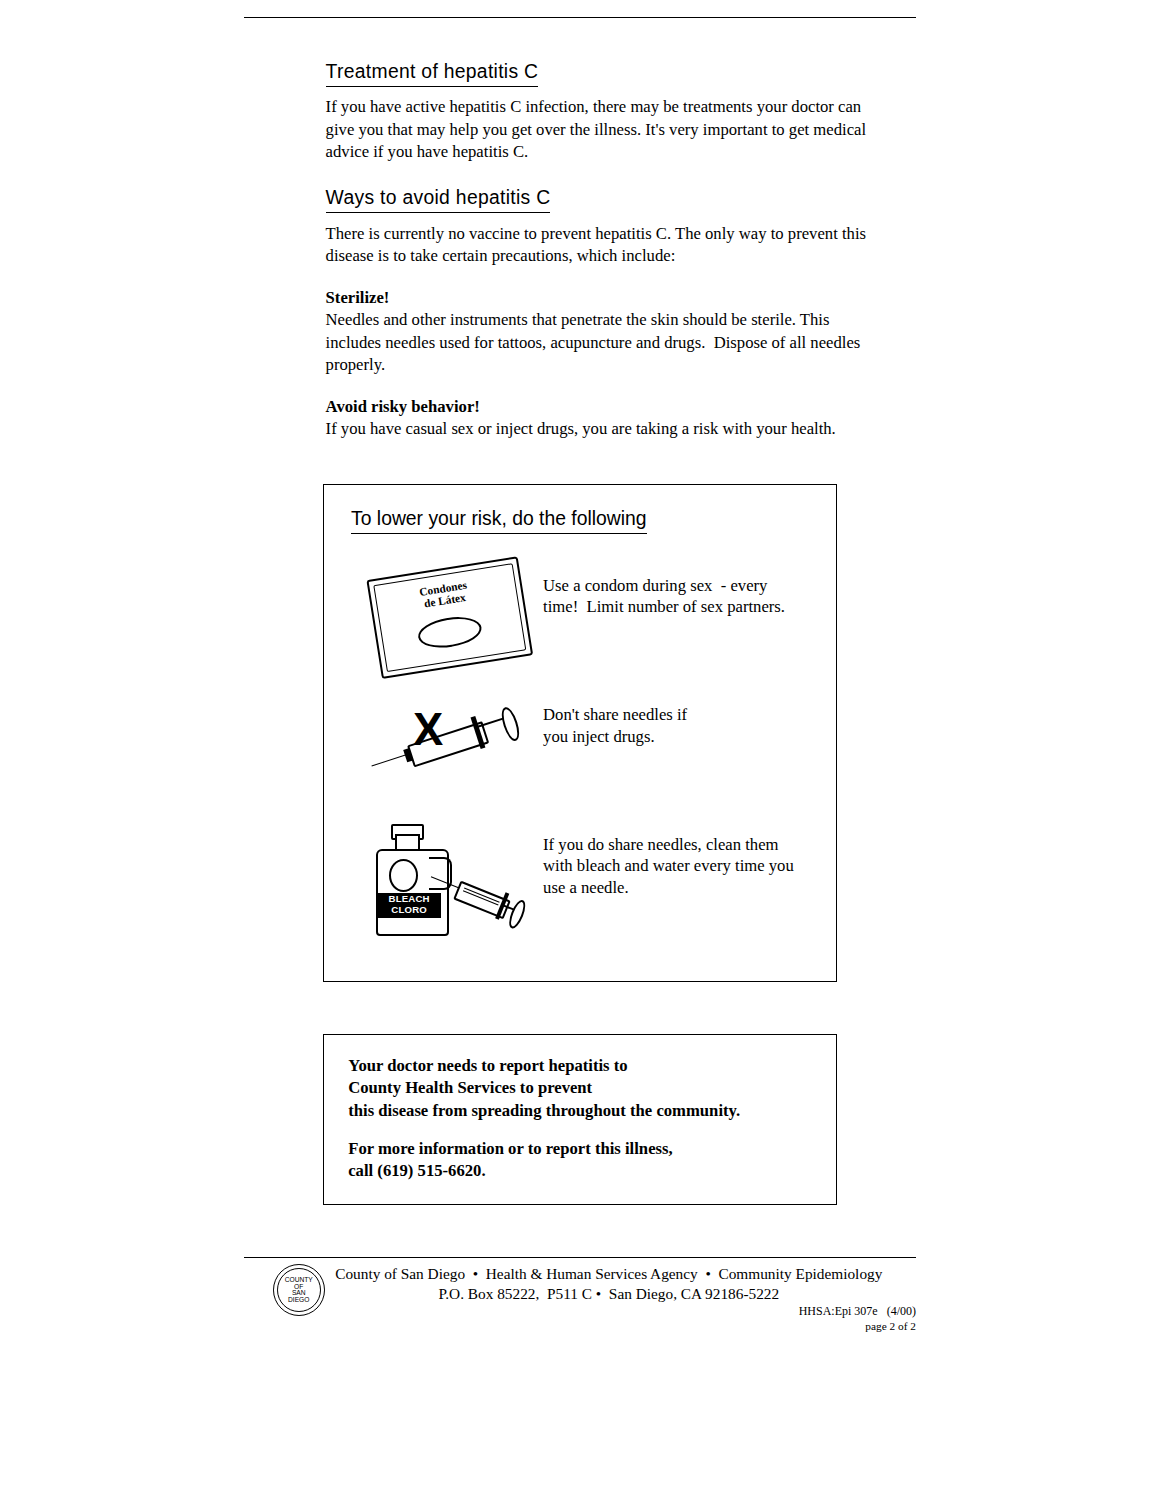Treatment of hepatitis C
If you have active hepatitis C infection, there may be treatments your doctor can give you that may help you get over the illness. It's very important to get medical advice if you have hepatitis C.
Ways to avoid hepatitis C
There is currently no vaccine to prevent hepatitis C. The only way to prevent this disease is to take certain precautions, which include:
Sterilize!
Needles and other instruments that penetrate the skin should be sterile. This includes needles used for tattoos, acupuncture and drugs. Dispose of all needles properly.
Avoid risky behavior!
If you have casual sex or inject drugs, you are taking a risk with your health.
To lower your risk, do the following
Condones
de Látex
Use a condom during sex - every time! Limit number of sex partners.
X
Don't share needles if
you inject drugs.
BLEACH
CLORO
If you do share needles, clean them with bleach and water every time you use a needle.
Your doctor needs to report hepatitis to
County Health Services to prevent
this disease from spreading throughout the community.
For more information or to report this illness,
call (619) 515-6620.
COUNTY
OF
SAN DIEGO
County of San Diego • Health & Human Services Agency • Community Epidemiology
P.O. Box 85222, P511 C • San Diego, CA 92186-5222
HHSA:Epi 307e (4/00)
page 2 of 2